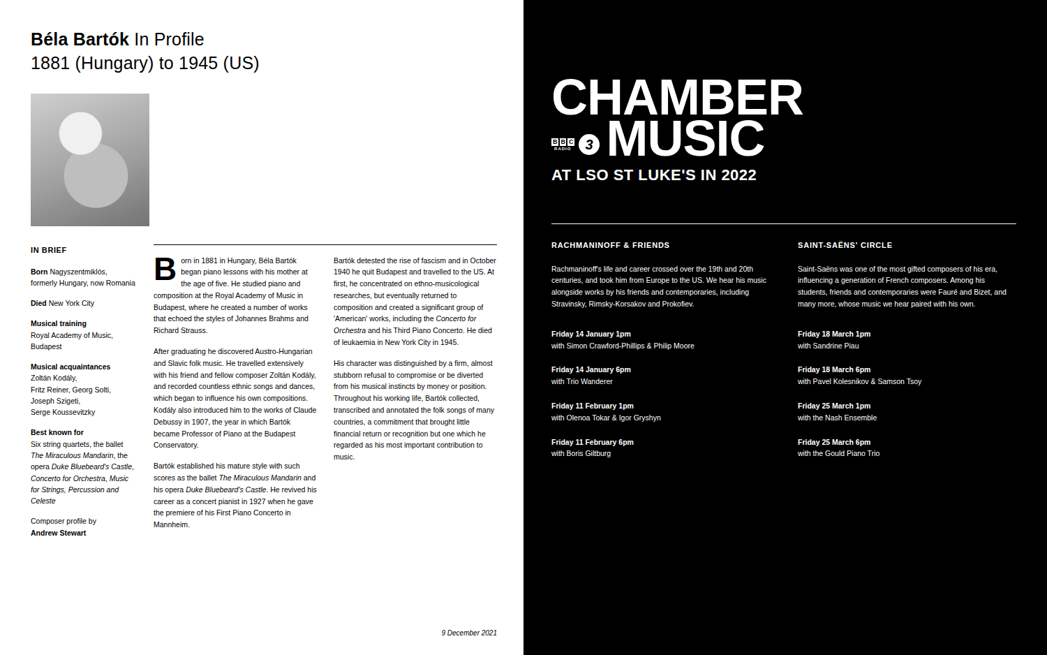Béla Bartók In Profile
1881 (Hungary) to 1945 (US)
In Brief
Born Nagyszentmiklós, formerly Hungary, now Romania
Died New York City
Musical training
Royal Academy of Music, Budapest
Musical acquaintances
Zoltán Kodály,
Fritz Reiner, Georg Solti,
Joseph Szigeti,
Serge Koussevitzky
Best known for
Six string quartets, the ballet The Miraculous Mandarin, the opera Duke Bluebeard's Castle, Concerto for Orchestra, Music for Strings, Percussion and Celeste
Composer profile by
Andrew Stewart
Born in 1881 in Hungary, Béla Bartók began piano lessons with his mother at the age of five. He studied piano and composition at the Royal Academy of Music in Budapest, where he created a number of works that echoed the styles of Johannes Brahms and Richard Strauss.
After graduating he discovered Austro-Hungarian and Slavic folk music. He travelled extensively with his friend and fellow composer Zoltán Kodály, and recorded countless ethnic songs and dances, which began to influence his own compositions. Kodály also introduced him to the works of Claude Debussy in 1907, the year in which Bartók became Professor of Piano at the Budapest Conservatory.
Bartók established his mature style with such scores as the ballet The Miraculous Mandarin and his opera Duke Bluebeard's Castle. He revived his career as a concert pianist in 1927 when he gave the premiere of his First Piano Concerto in Mannheim.
Bartók detested the rise of fascism and in October 1940 he quit Budapest and travelled to the US. At first, he concentrated on ethno-musicological researches, but eventually returned to composition and created a significant group of 'American' works, including the Concerto for Orchestra and his Third Piano Concerto. He died of leukaemia in New York City in 1945.
His character was distinguished by a firm, almost stubborn refusal to compromise or be diverted from his musical instincts by money or position. Throughout his working life, Bartók collected, transcribed and annotated the folk songs of many countries, a commitment that brought little financial return or recognition but one which he regarded as his most important contribution to music.
9 December 2021
CHAMBER
BBC RADIO 3 MUSIC
AT LSO ST LUKE'S IN 2022
Rachmaninoff & Friends
Rachmaninoff's life and career crossed over the 19th and 20th centuries, and took him from Europe to the US. We hear his music alongside works by his friends and contemporaries, including Stravinsky, Rimsky-Korsakov and Prokofiev.
Friday 14 January 1pmwith Simon Crawford-Phillips & Philip Moore
Friday 14 January 6pmwith Trio Wanderer
Friday 11 February 1pmwith Olenoa Tokar & Igor Gryshyn
Friday 11 February 6pmwith Boris Giltburg
Saint-Saëns' Circle
Saint-Saëns was one of the most gifted composers of his era, influencing a generation of French composers. Among his students, friends and contemporaries were Fauré and Bizet, and many more, whose music we hear paired with his own.
Friday 18 March 1pmwith Sandrine Piau
Friday 18 March 6pmwith Pavel Kolesnikov & Samson Tsoy
Friday 25 March 1pmwith the Nash Ensemble
Friday 25 March 6pmwith the Gould Piano Trio